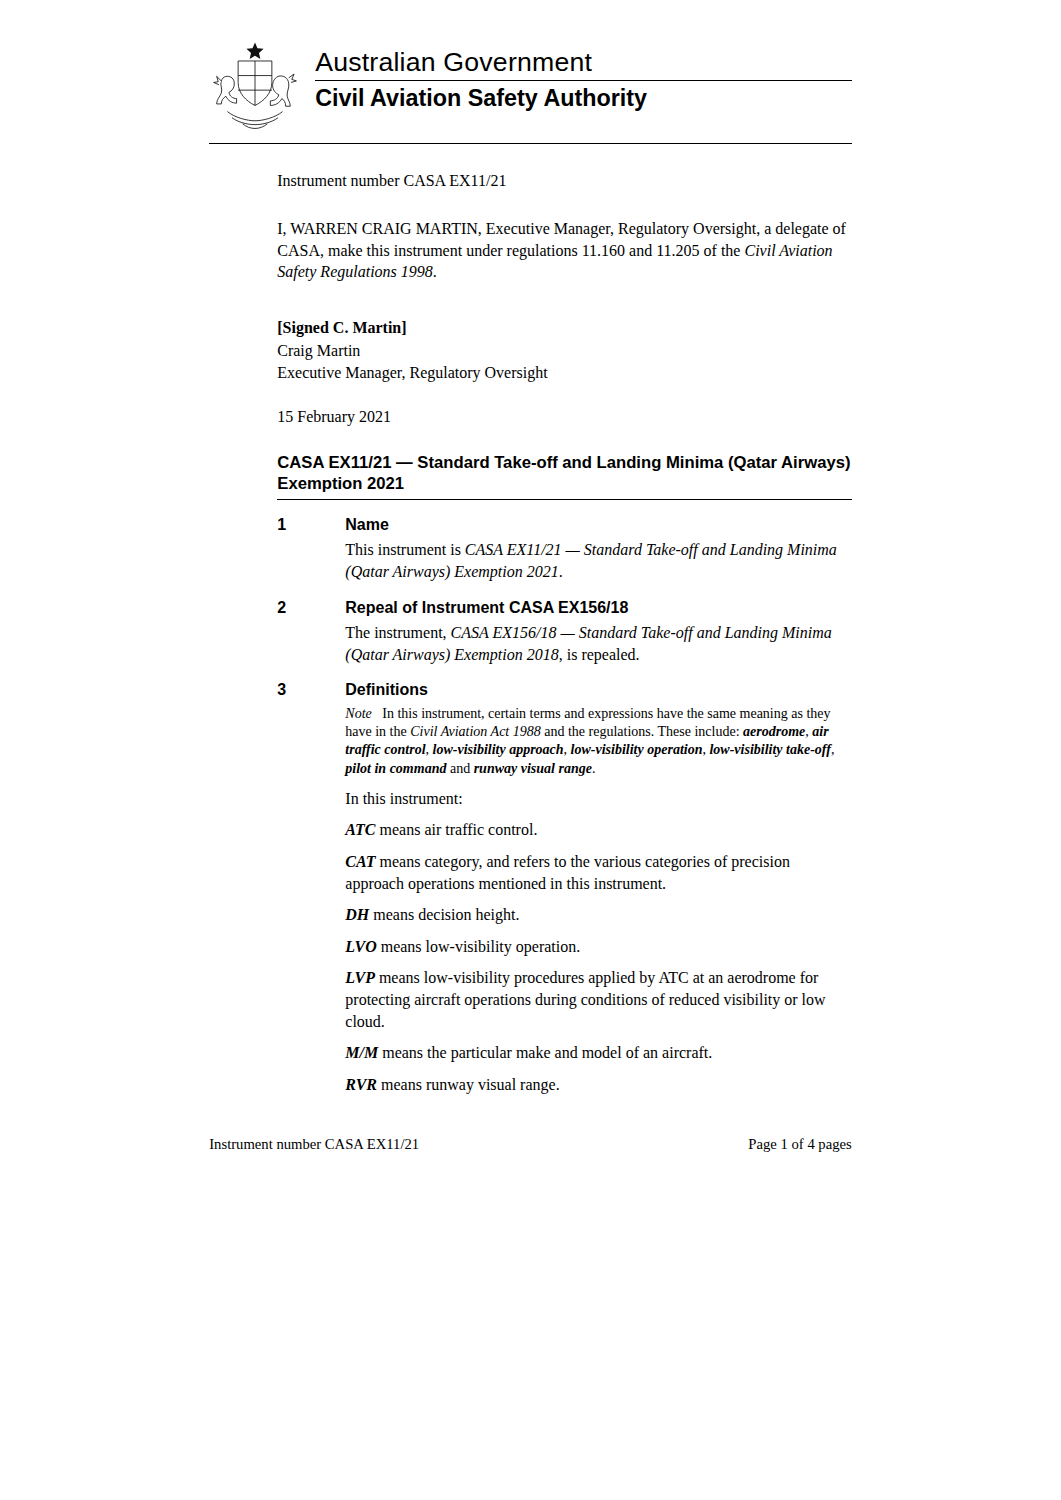Australian Government
Civil Aviation Safety Authority
Instrument number CASA EX11/21
I, WARREN CRAIG MARTIN, Executive Manager, Regulatory Oversight, a delegate of CASA, make this instrument under regulations 11.160 and 11.205 of the Civil Aviation Safety Regulations 1998.
[Signed C. Martin]
Craig Martin
Executive Manager, Regulatory Oversight
15 February 2021
CASA EX11/21 — Standard Take-off and Landing Minima (Qatar Airways) Exemption 2021
1 Name
This instrument is CASA EX11/21 — Standard Take-off and Landing Minima (Qatar Airways) Exemption 2021.
2 Repeal of Instrument CASA EX156/18
The instrument, CASA EX156/18 — Standard Take-off and Landing Minima (Qatar Airways) Exemption 2018, is repealed.
3 Definitions
Note In this instrument, certain terms and expressions have the same meaning as they have in the Civil Aviation Act 1988 and the regulations. These include: aerodrome, air traffic control, low-visibility approach, low-visibility operation, low-visibility take-off, pilot in command and runway visual range.
In this instrument:
ATC means air traffic control.
CAT means category, and refers to the various categories of precision approach operations mentioned in this instrument.
DH means decision height.
LVO means low-visibility operation.
LVP means low-visibility procedures applied by ATC at an aerodrome for protecting aircraft operations during conditions of reduced visibility or low cloud.
M/M means the particular make and model of an aircraft.
RVR means runway visual range.
Instrument number CASA EX11/21 Page 1 of 4 pages